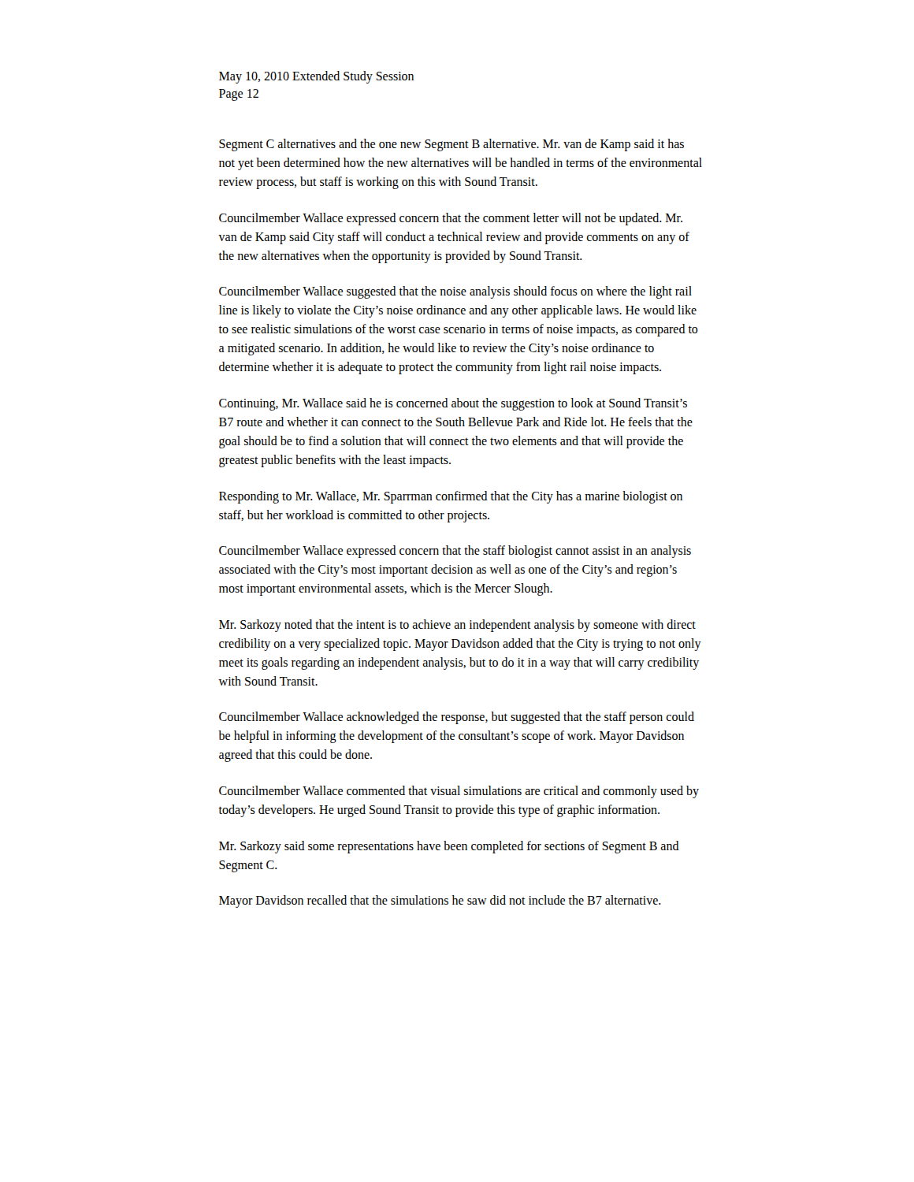May 10, 2010 Extended Study Session
Page 12
Segment C alternatives and the one new Segment B alternative. Mr. van de Kamp said it has not yet been determined how the new alternatives will be handled in terms of the environmental review process, but staff is working on this with Sound Transit.
Councilmember Wallace expressed concern that the comment letter will not be updated. Mr. van de Kamp said City staff will conduct a technical review and provide comments on any of the new alternatives when the opportunity is provided by Sound Transit.
Councilmember Wallace suggested that the noise analysis should focus on where the light rail line is likely to violate the City’s noise ordinance and any other applicable laws. He would like to see realistic simulations of the worst case scenario in terms of noise impacts, as compared to a mitigated scenario. In addition, he would like to review the City’s noise ordinance to determine whether it is adequate to protect the community from light rail noise impacts.
Continuing, Mr. Wallace said he is concerned about the suggestion to look at Sound Transit’s B7 route and whether it can connect to the South Bellevue Park and Ride lot. He feels that the goal should be to find a solution that will connect the two elements and that will provide the greatest public benefits with the least impacts.
Responding to Mr. Wallace, Mr. Sparrman confirmed that the City has a marine biologist on staff, but her workload is committed to other projects.
Councilmember Wallace expressed concern that the staff biologist cannot assist in an analysis associated with the City’s most important decision as well as one of the City’s and region’s most important environmental assets, which is the Mercer Slough.
Mr. Sarkozy noted that the intent is to achieve an independent analysis by someone with direct credibility on a very specialized topic. Mayor Davidson added that the City is trying to not only meet its goals regarding an independent analysis, but to do it in a way that will carry credibility with Sound Transit.
Councilmember Wallace acknowledged the response, but suggested that the staff person could be helpful in informing the development of the consultant’s scope of work. Mayor Davidson agreed that this could be done.
Councilmember Wallace commented that visual simulations are critical and commonly used by today’s developers. He urged Sound Transit to provide this type of graphic information.
Mr. Sarkozy said some representations have been completed for sections of Segment B and Segment C.
Mayor Davidson recalled that the simulations he saw did not include the B7 alternative.